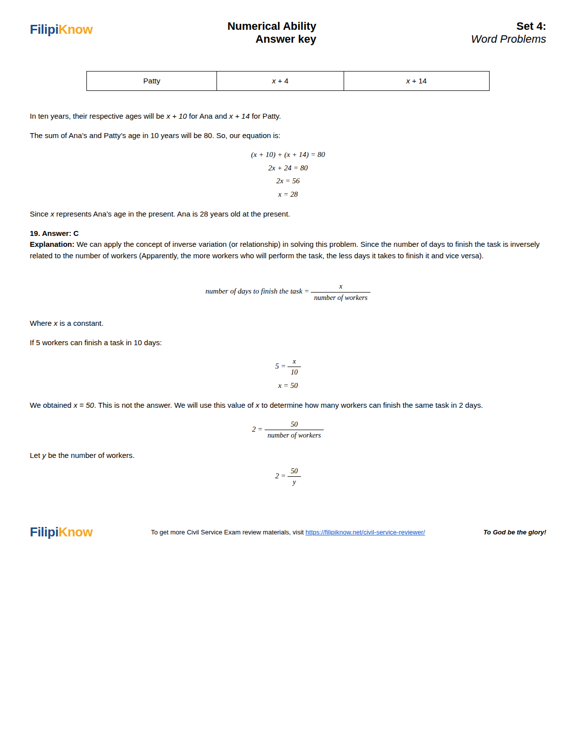Filipi Know
Numerical Ability
Answer key
Set 4:
Word Problems
| Patty | x + 4 | x + 14 |
In ten years, their respective ages will be x + 10 for Ana and x + 14 for Patty.
The sum of Ana’s and Patty’s age in 10 years will be 80. So, our equation is:
(x + 10) + (x + 14) = 80
2x + 24 = 80
2x = 56
x = 28
Since x represents Ana’s age in the present. Ana is 28 years old at the present.
19. Answer: C
Explanation: We can apply the concept of inverse variation (or relationship) in solving this problem. Since the number of days to finish the task is inversely related to the number of workers (Apparently, the more workers who will perform the task, the less days it takes to finish it and vice versa).
number of days to finish the task = x number of workers
Where x is a constant.
If 5 workers can finish a task in 10 days:
5 = x 10
x = 50
We obtained x = 50. This is not the answer. We will use this value of x to determine how many workers can finish the same task in 2 days.
2 = 50 number of workers
Let y be the number of workers.
2 = 50 y
Filipi Know
To get more Civil Service Exam review materials, visit https://filipiknow.net/civil-service-reviewer/
To God be the glory!